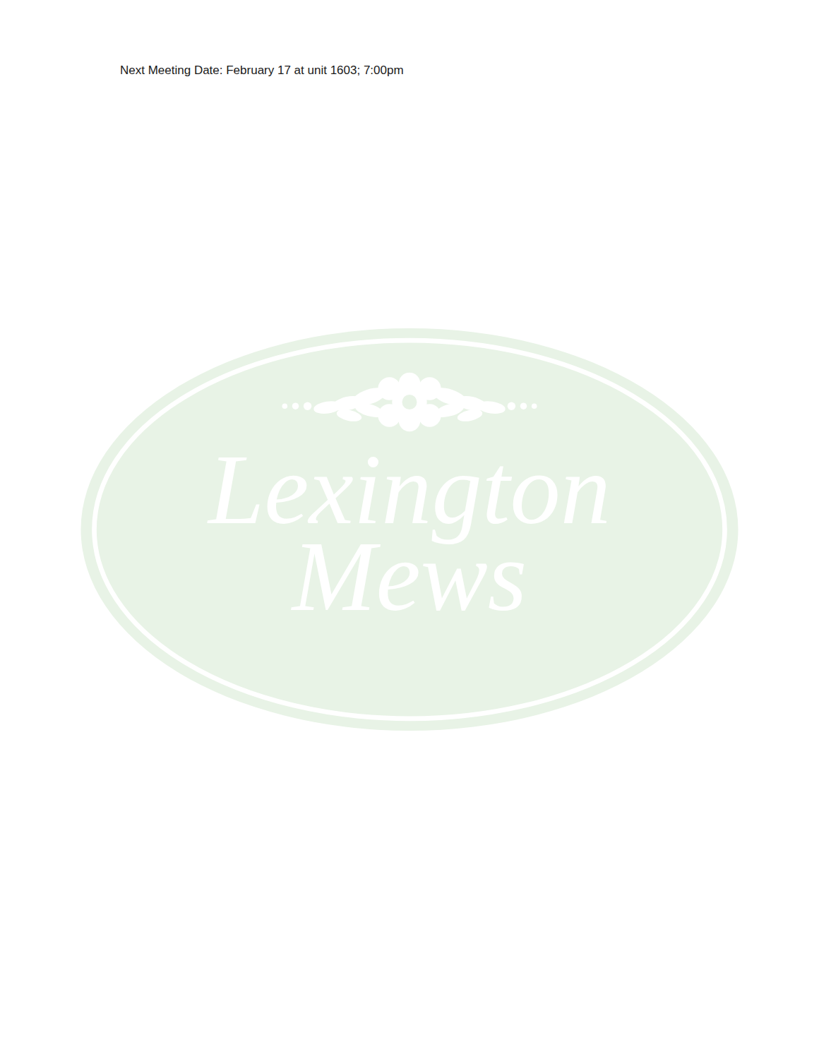Next Meeting Date: February 17 at unit 1603; 7:00pm
Lexington Mews